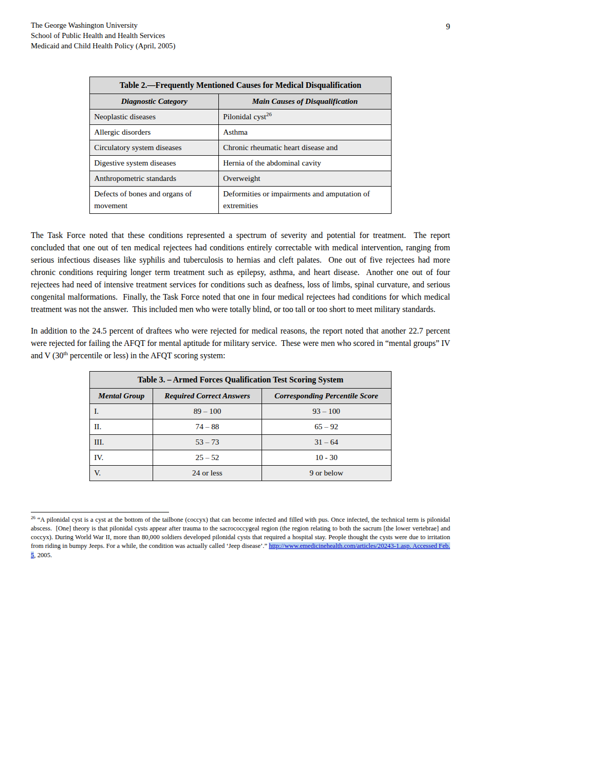The George Washington University
School of Public Health and Health Services
Medicaid and Child Health Policy (April, 2005)
9
Table 2.—Frequently Mentioned Causes for Medical Disqualification
| Diagnostic Category | Main Causes of Disqualification |
| --- | --- |
| Neoplastic diseases | Pilonidal cyst 26 |
| Allergic disorders | Asthma |
| Circulatory system diseases | Chronic rheumatic heart disease and |
| Digestive system diseases | Hernia of the abdominal cavity |
| Anthropometric standards | Overweight |
| Defects of bones and organs of movement | Deformities or impairments and amputation of extremities |
The Task Force noted that these conditions represented a spectrum of severity and potential for treatment. The report concluded that one out of ten medical rejectees had conditions entirely correctable with medical intervention, ranging from serious infectious diseases like syphilis and tuberculosis to hernias and cleft palates. One out of five rejectees had more chronic conditions requiring longer term treatment such as epilepsy, asthma, and heart disease. Another one out of four rejectees had need of intensive treatment services for conditions such as deafness, loss of limbs, spinal curvature, and serious congenital malformations. Finally, the Task Force noted that one in four medical rejectees had conditions for which medical treatment was not the answer. This included men who were totally blind, or too tall or too short to meet military standards.
In addition to the 24.5 percent of draftees who were rejected for medical reasons, the report noted that another 22.7 percent were rejected for failing the AFQT for mental aptitude for military service. These were men who scored in “mental groups” IV and V (30th percentile or less) in the AFQT scoring system:
Table 3. – Armed Forces Qualification Test Scoring System
| Mental Group | Required Correct Answers | Corresponding Percentile Score |
| --- | --- | --- |
| I. | 89 – 100 | 93 – 100 |
| II. | 74 – 88 | 65 – 92 |
| III. | 53 – 73 | 31 – 64 |
| IV. | 25 – 52 | 10 - 30 |
| V. | 24 or less | 9 or below |
26 “A pilonidal cyst is a cyst at the bottom of the tailbone (coccyx) that can become infected and filled with pus. Once infected, the technical term is pilonidal abscess. [One] theory is that pilonidal cysts appear after trauma to the sacrococcygeal region (the region relating to both the sacrum [the lower vertebrae] and coccyx). During World War II, more than 80,000 soldiers developed pilonidal cysts that required a hospital stay. People thought the cysts were due to irritation from riding in bumpy Jeeps. For a while, the condition was actually called ‘Jeep disease’.” http://www.emedicinehealth.com/articles/20243-1.asp. Accessed Feb. 5, 2005.